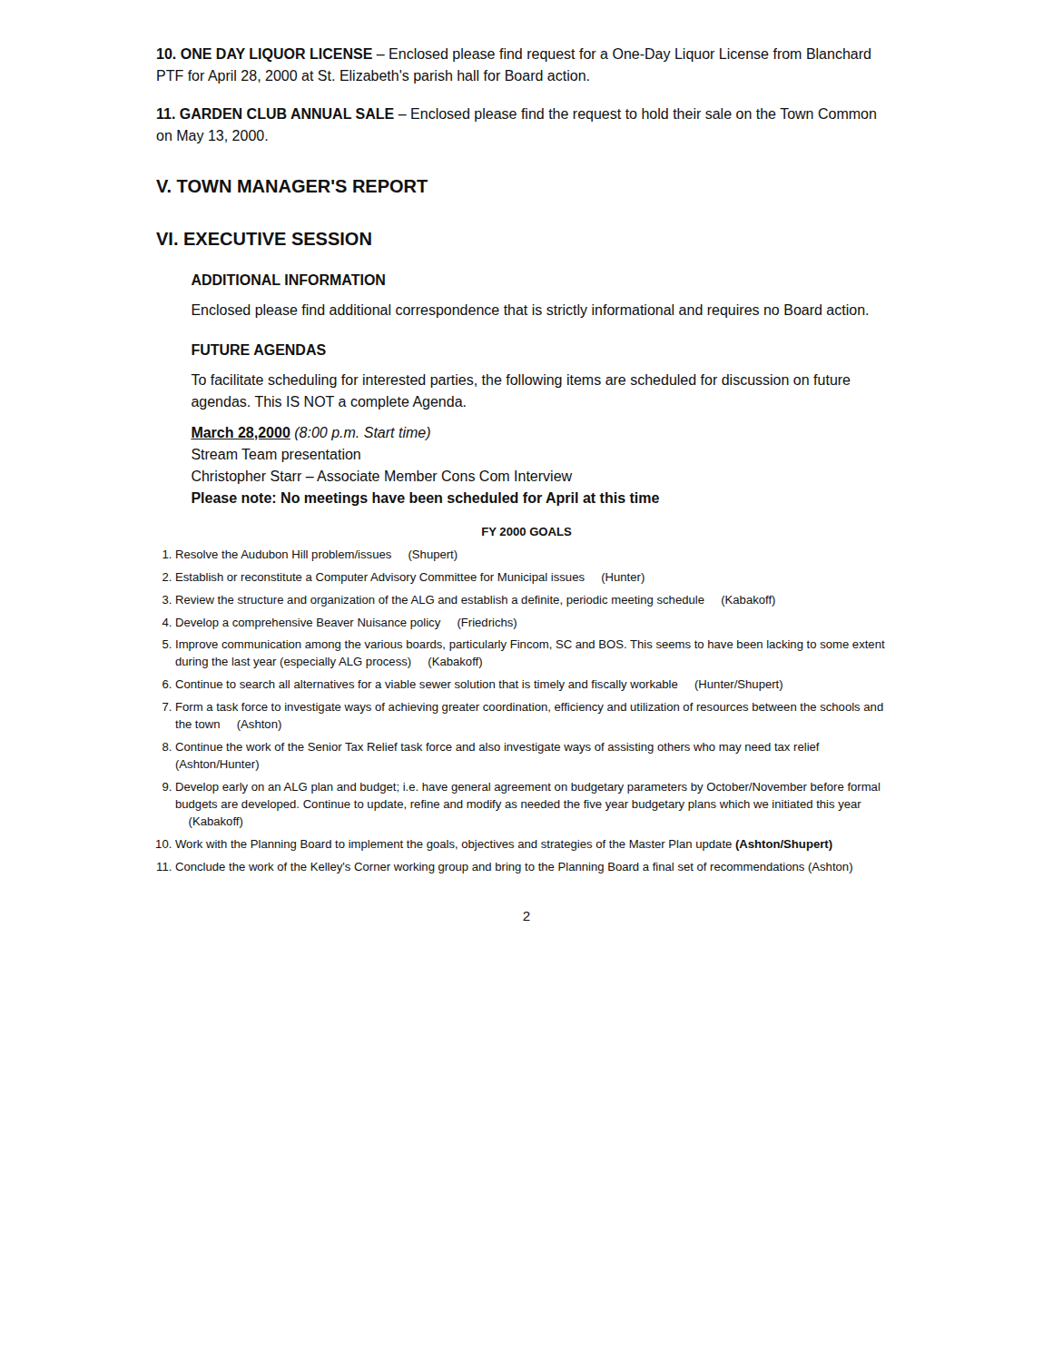10. ONE DAY LIQUOR LICENSE – Enclosed please find request for a One-Day Liquor License from Blanchard PTF for April 28, 2000 at St. Elizabeth's parish hall for Board action.
11. GARDEN CLUB ANNUAL SALE – Enclosed please find the request to hold their sale on the Town Common on May 13, 2000.
V. TOWN MANAGER'S REPORT
VI. EXECUTIVE SESSION
ADDITIONAL INFORMATION
Enclosed please find additional correspondence that is strictly informational and requires no Board action.
FUTURE AGENDAS
To facilitate scheduling for interested parties, the following items are scheduled for discussion on future agendas. This IS NOT a complete Agenda.
March 28,2000 (8:00 p.m. Start time)
Stream Team presentation
Christopher Starr – Associate Member Cons Com Interview
Please note: No meetings have been scheduled for April at this time
FY 2000 GOALS
Resolve the Audubon Hill problem/issues (Shupert)
Establish or reconstitute a Computer Advisory Committee for Municipal issues (Hunter)
Review the structure and organization of the ALG and establish a definite, periodic meeting schedule (Kabakoff)
Develop a comprehensive Beaver Nuisance policy (Friedrichs)
Improve communication among the various boards, particularly Fincom, SC and BOS. This seems to have been lacking to some extent during the last year (especially ALG process) (Kabakoff)
Continue to search all alternatives for a viable sewer solution that is timely and fiscally workable (Hunter/Shupert)
Form a task force to investigate ways of achieving greater coordination, efficiency and utilization of resources between the schools and the town (Ashton)
Continue the work of the Senior Tax Relief task force and also investigate ways of assisting others who may need tax relief (Ashton/Hunter)
Develop early on an ALG plan and budget; i.e. have general agreement on budgetary parameters by October/November before formal budgets are developed. Continue to update, refine and modify as needed the five year budgetary plans which we initiated this year (Kabakoff)
Work with the Planning Board to implement the goals, objectives and strategies of the Master Plan update (Ashton/Shupert)
Conclude the work of the Kelley's Corner working group and bring to the Planning Board a final set of recommendations (Ashton)
2